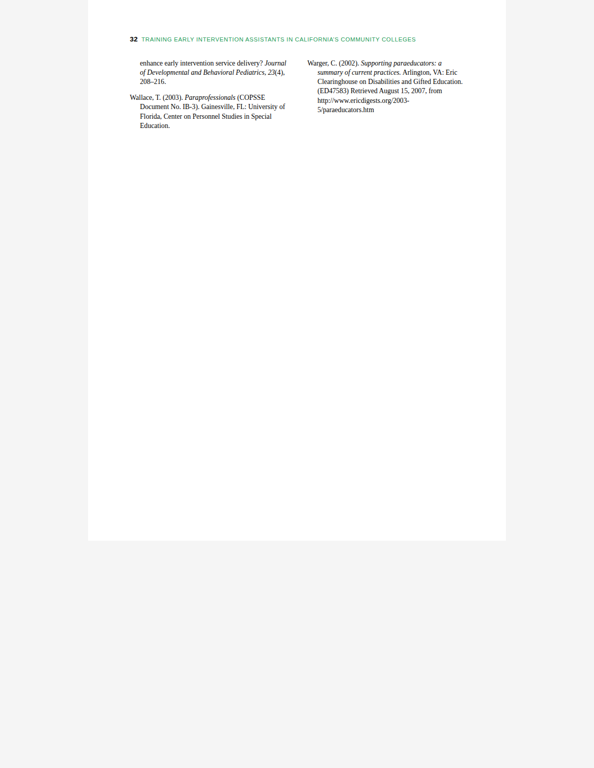32 Training Early Intervention Assistants in California’s Community Colleges
enhance early intervention service delivery? Journal of Developmental and Behavioral Pediatrics, 23(4), 208–216.
Wallace, T. (2003). Paraprofessionals (COPSSE Document No. IB-3). Gainesville, FL: University of Florida, Center on Personnel Studies in Special Education.
Warger, C. (2002). Supporting paraeducators: a summary of current practices. Arlington, VA: Eric Clearinghouse on Disabilities and Gifted Education. (ED47583) Retrieved August 15, 2007, from http://www.ericdigests.org/2003-5/paraeducators.htm